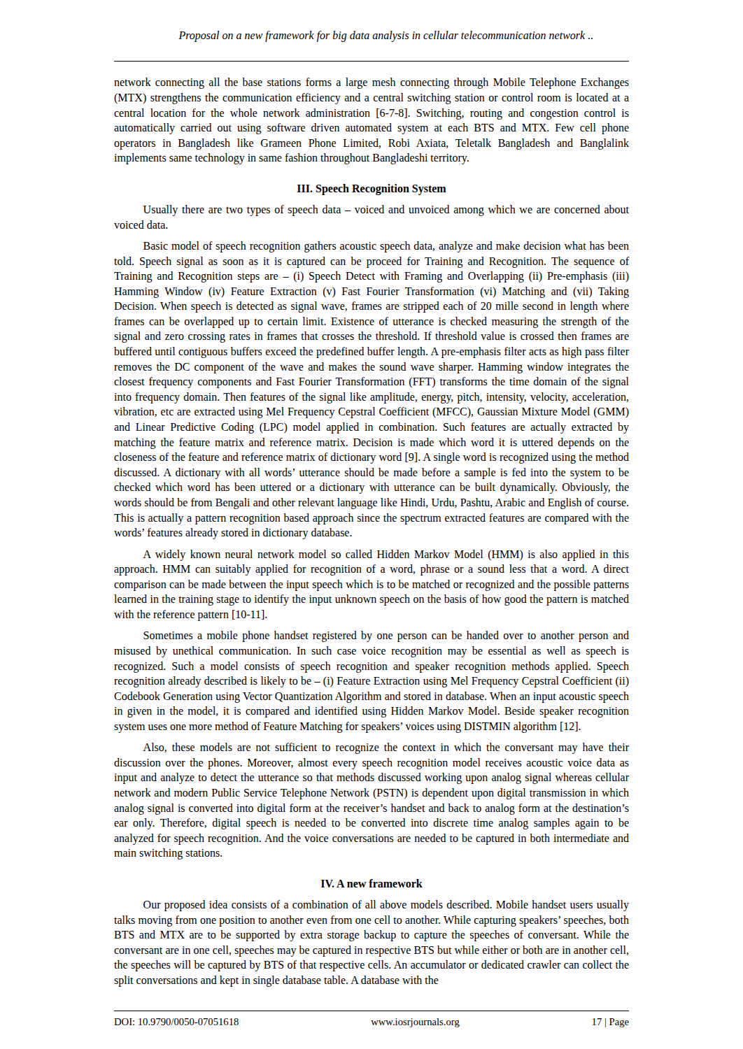Proposal on a new framework for big data analysis in cellular telecommunication network ..
network connecting all the base stations forms a large mesh connecting through Mobile Telephone Exchanges (MTX) strengthens the communication efficiency and a central switching station or control room is located at a central location for the whole network administration [6-7-8]. Switching, routing and congestion control is automatically carried out using software driven automated system at each BTS and MTX. Few cell phone operators in Bangladesh like Grameen Phone Limited, Robi Axiata, Teletalk Bangladesh and Banglalink implements same technology in same fashion throughout Bangladeshi territory.
III. Speech Recognition System
Usually there are two types of speech data – voiced and unvoiced among which we are concerned about voiced data.
Basic model of speech recognition gathers acoustic speech data, analyze and make decision what has been told. Speech signal as soon as it is captured can be proceed for Training and Recognition. The sequence of Training and Recognition steps are – (i) Speech Detect with Framing and Overlapping (ii) Pre-emphasis (iii) Hamming Window (iv) Feature Extraction (v) Fast Fourier Transformation (vi) Matching and (vii) Taking Decision. When speech is detected as signal wave, frames are stripped each of 20 mille second in length where frames can be overlapped up to certain limit. Existence of utterance is checked measuring the strength of the signal and zero crossing rates in frames that crosses the threshold. If threshold value is crossed then frames are buffered until contiguous buffers exceed the predefined buffer length. A pre-emphasis filter acts as high pass filter removes the DC component of the wave and makes the sound wave sharper. Hamming window integrates the closest frequency components and Fast Fourier Transformation (FFT) transforms the time domain of the signal into frequency domain. Then features of the signal like amplitude, energy, pitch, intensity, velocity, acceleration, vibration, etc are extracted using Mel Frequency Cepstral Coefficient (MFCC), Gaussian Mixture Model (GMM) and Linear Predictive Coding (LPC) model applied in combination. Such features are actually extracted by matching the feature matrix and reference matrix. Decision is made which word it is uttered depends on the closeness of the feature and reference matrix of dictionary word [9]. A single word is recognized using the method discussed. A dictionary with all words’ utterance should be made before a sample is fed into the system to be checked which word has been uttered or a dictionary with utterance can be built dynamically. Obviously, the words should be from Bengali and other relevant language like Hindi, Urdu, Pashtu, Arabic and English of course. This is actually a pattern recognition based approach since the spectrum extracted features are compared with the words’ features already stored in dictionary database.
A widely known neural network model so called Hidden Markov Model (HMM) is also applied in this approach. HMM can suitably applied for recognition of a word, phrase or a sound less that a word. A direct comparison can be made between the input speech which is to be matched or recognized and the possible patterns learned in the training stage to identify the input unknown speech on the basis of how good the pattern is matched with the reference pattern [10-11].
Sometimes a mobile phone handset registered by one person can be handed over to another person and misused by unethical communication. In such case voice recognition may be essential as well as speech is recognized. Such a model consists of speech recognition and speaker recognition methods applied. Speech recognition already described is likely to be – (i) Feature Extraction using Mel Frequency Cepstral Coefficient (ii) Codebook Generation using Vector Quantization Algorithm and stored in database. When an input acoustic speech in given in the model, it is compared and identified using Hidden Markov Model. Beside speaker recognition system uses one more method of Feature Matching for speakers’ voices using DISTMIN algorithm [12].
Also, these models are not sufficient to recognize the context in which the conversant may have their discussion over the phones. Moreover, almost every speech recognition model receives acoustic voice data as input and analyze to detect the utterance so that methods discussed working upon analog signal whereas cellular network and modern Public Service Telephone Network (PSTN) is dependent upon digital transmission in which analog signal is converted into digital form at the receiver’s handset and back to analog form at the destination’s ear only. Therefore, digital speech is needed to be converted into discrete time analog samples again to be analyzed for speech recognition. And the voice conversations are needed to be captured in both intermediate and main switching stations.
IV. A new framework
Our proposed idea consists of a combination of all above models described. Mobile handset users usually talks moving from one position to another even from one cell to another. While capturing speakers’ speeches, both BTS and MTX are to be supported by extra storage backup to capture the speeches of conversant. While the conversant are in one cell, speeches may be captured in respective BTS but while either or both are in another cell, the speeches will be captured by BTS of that respective cells. An accumulator or dedicated crawler can collect the split conversations and kept in single database table. A database with the
DOI: 10.9790/0050-07051618 www.iosrjournals.org 17 | Page